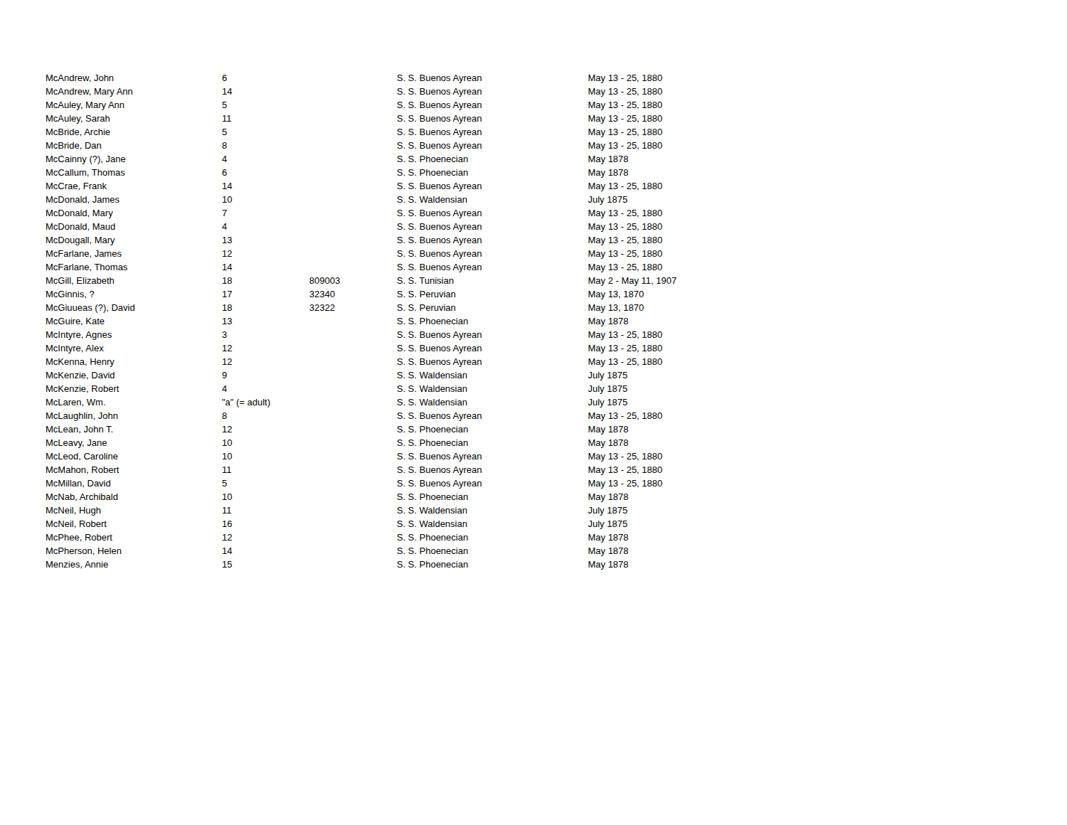| McAndrew, John | 6 | | S. S. Buenos Ayrean | May 13 - 25, 1880 |
| McAndrew, Mary Ann | 14 | | S. S. Buenos Ayrean | May 13 - 25, 1880 |
| McAuley, Mary Ann | 5 | | S. S. Buenos Ayrean | May 13 - 25, 1880 |
| McAuley, Sarah | 11 | | S. S. Buenos Ayrean | May 13 - 25, 1880 |
| McBride, Archie | 5 | | S. S. Buenos Ayrean | May 13 - 25, 1880 |
| McBride, Dan | 8 | | S. S. Buenos Ayrean | May 13 - 25, 1880 |
| McCainny (?), Jane | 4 | | S. S. Phoenecian | May 1878 |
| McCallum, Thomas | 6 | | S. S. Phoenecian | May 1878 |
| McCrae, Frank | 14 | | S. S. Buenos Ayrean | May 13 - 25, 1880 |
| McDonald, James | 10 | | S. S. Waldensian | July 1875 |
| McDonald, Mary | 7 | | S. S. Buenos Ayrean | May 13 - 25, 1880 |
| McDonald, Maud | 4 | | S. S. Buenos Ayrean | May 13 - 25, 1880 |
| McDougall, Mary | 13 | | S. S. Buenos Ayrean | May 13 - 25, 1880 |
| McFarlane, James | 12 | | S. S. Buenos Ayrean | May 13 - 25, 1880 |
| McFarlane, Thomas | 14 | | S. S. Buenos Ayrean | May 13 - 25, 1880 |
| McGill, Elizabeth | 18 | 809003 | S. S. Tunisian | May 2 - May 11, 1907 |
| McGinnis, ? | 17 | 32340 | S. S. Peruvian | May 13, 1870 |
| McGiuueas (?), David | 18 | 32322 | S. S. Peruvian | May 13, 1870 |
| McGuire, Kate | 13 | | S. S. Phoenecian | May 1878 |
| McIntyre, Agnes | 3 | | S. S. Buenos Ayrean | May 13 - 25, 1880 |
| McIntyre, Alex | 12 | | S. S. Buenos Ayrean | May 13 - 25, 1880 |
| McKenna, Henry | 12 | | S. S. Buenos Ayrean | May 13 - 25, 1880 |
| McKenzie, David | 9 | | S. S. Waldensian | July 1875 |
| McKenzie, Robert | 4 | | S. S. Waldensian | July 1875 |
| McLaren, Wm. | "a" (= adult) | | S. S. Waldensian | July 1875 |
| McLaughlin, John | 8 | | S. S. Buenos Ayrean | May 13 - 25, 1880 |
| McLean, John T. | 12 | | S. S. Phoenecian | May 1878 |
| McLeavy, Jane | 10 | | S. S. Phoenecian | May 1878 |
| McLeod, Caroline | 10 | | S. S. Buenos Ayrean | May 13 - 25, 1880 |
| McMahon, Robert | 11 | | S. S. Buenos Ayrean | May 13 - 25, 1880 |
| McMillan, David | 5 | | S. S. Buenos Ayrean | May 13 - 25, 1880 |
| McNab, Archibald | 10 | | S. S. Phoenecian | May 1878 |
| McNeil, Hugh | 11 | | S. S. Waldensian | July 1875 |
| McNeil, Robert | 16 | | S. S. Waldensian | July 1875 |
| McPhee, Robert | 12 | | S. S. Phoenecian | May 1878 |
| McPherson, Helen | 14 | | S. S. Phoenecian | May 1878 |
| Menzies, Annie | 15 | | S. S. Phoenecian | May 1878 |